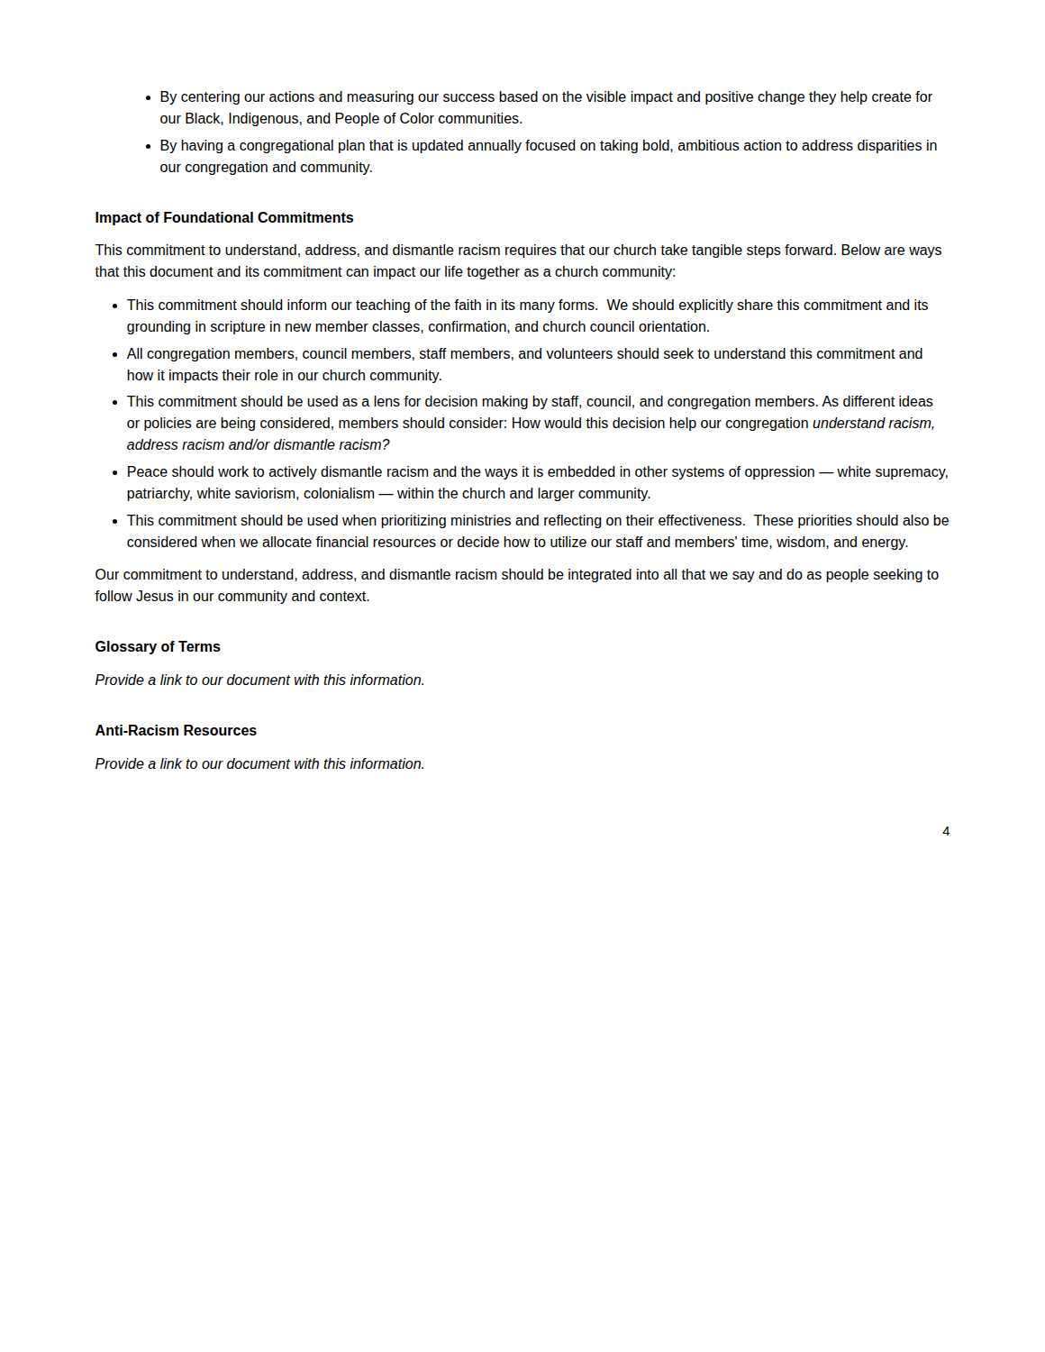By centering our actions and measuring our success based on the visible impact and positive change they help create for our Black, Indigenous, and People of Color communities.
By having a congregational plan that is updated annually focused on taking bold, ambitious action to address disparities in our congregation and community.
Impact of Foundational Commitments
This commitment to understand, address, and dismantle racism requires that our church take tangible steps forward. Below are ways that this document and its commitment can impact our life together as a church community:
This commitment should inform our teaching of the faith in its many forms. We should explicitly share this commitment and its grounding in scripture in new member classes, confirmation, and church council orientation.
All congregation members, council members, staff members, and volunteers should seek to understand this commitment and how it impacts their role in our church community.
This commitment should be used as a lens for decision making by staff, council, and congregation members. As different ideas or policies are being considered, members should consider: How would this decision help our congregation understand racism, address racism and/or dismantle racism?
Peace should work to actively dismantle racism and the ways it is embedded in other systems of oppression — white supremacy, patriarchy, white saviorism, colonialism — within the church and larger community.
This commitment should be used when prioritizing ministries and reflecting on their effectiveness. These priorities should also be considered when we allocate financial resources or decide how to utilize our staff and members' time, wisdom, and energy.
Our commitment to understand, address, and dismantle racism should be integrated into all that we say and do as people seeking to follow Jesus in our community and context.
Glossary of Terms
Provide a link to our document with this information.
Anti-Racism Resources
Provide a link to our document with this information.
4